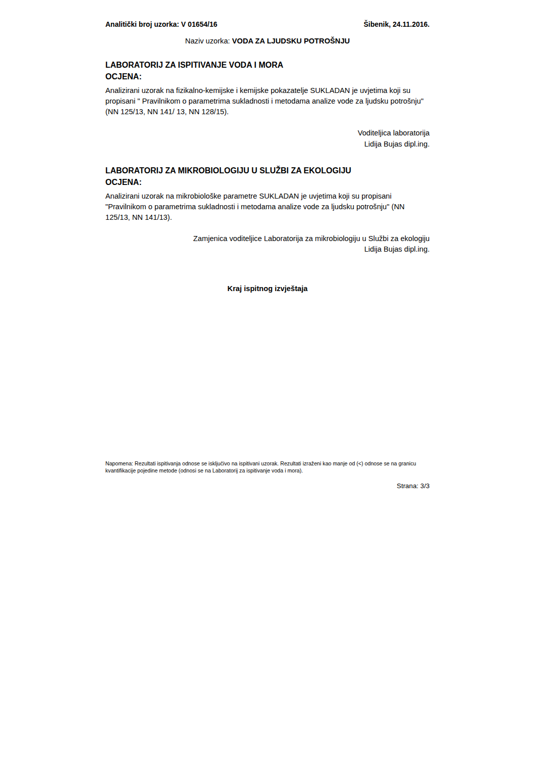Analitički broj uzorka: V 01654/16
Šibenik, 24.11.2016.
Naziv uzorka: VODA ZA LJUDSKU POTROŠNJU
LABORATORIJ ZA ISPITIVANJE VODA I MORA
OCJENA:
Analizirani uzorak na fizikalno-kemijske i kemijske pokazatelje SUKLADAN je uvjetima koji su propisani " Pravilnikom o parametrima sukladnosti i metodama analize vode za ljudsku potrošnju" (NN 125/13, NN 141/ 13, NN 128/15).
Voditeljica laboratorija
Lidija Bujas dipl.ing.
LABORATORIJ ZA MIKROBIOLOGIJU U SLUŽBI ZA EKOLOGIJU
OCJENA:
Analizirani uzorak na mikrobiološke parametre SUKLADAN je uvjetima koji su propisani "Pravilnikom o parametrima sukladnosti i metodama analize vode za ljudsku potrošnju" (NN 125/13, NN 141/13).
Zamjenica voditeljice Laboratorija za mikrobiologiju u Službi za ekologiju
Lidija Bujas dipl.ing.
Kraj ispitnog izvještaja
Napomena: Rezultati ispitivanja odnose se isključivo na ispitivani uzorak. Rezultati izraženi kao manje od (<) odnose se na granicu kvantifikacije pojedine metode (odnosi se na Laboratorij za ispitivanje voda i mora).
Strana: 3/3